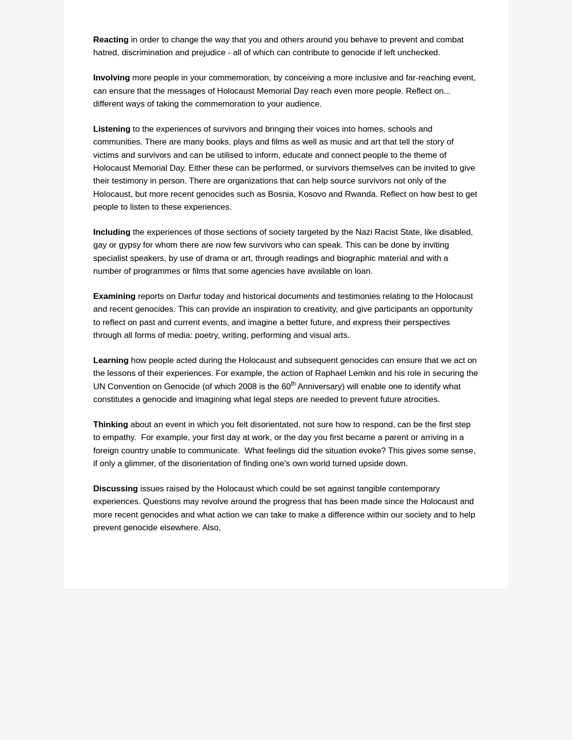Reacting in order to change the way that you and others around you behave to prevent and combat hatred, discrimination and prejudice - all of which can contribute to genocide if left unchecked.
Involving more people in your commemoration, by conceiving a more inclusive and far-reaching event, can ensure that the messages of Holocaust Memorial Day reach even more people. Reflect on... different ways of taking the commemoration to your audience.
Listening to the experiences of survivors and bringing their voices into homes, schools and communities. There are many books, plays and films as well as music and art that tell the story of victims and survivors and can be utilised to inform, educate and connect people to the theme of Holocaust Memorial Day. Either these can be performed, or survivors themselves can be invited to give their testimony in person. There are organizations that can help source survivors not only of the Holocaust, but more recent genocides such as Bosnia, Kosovo and Rwanda. Reflect on how best to get people to listen to these experiences.
Including the experiences of those sections of society targeted by the Nazi Racist State, like disabled, gay or gypsy for whom there are now few survivors who can speak. This can be done by inviting specialist speakers, by use of drama or art, through readings and biographic material and with a number of programmes or films that some agencies have available on loan.
Examining reports on Darfur today and historical documents and testimonies relating to the Holocaust and recent genocides. This can provide an inspiration to creativity, and give participants an opportunity to reflect on past and current events, and imagine a better future, and express their perspectives through all forms of media: poetry, writing, performing and visual arts.
Learning how people acted during the Holocaust and subsequent genocides can ensure that we act on the lessons of their experiences. For example, the action of Raphael Lemkin and his role in securing the UN Convention on Genocide (of which 2008 is the 60th Anniversary) will enable one to identify what constitutes a genocide and imagining what legal steps are needed to prevent future atrocities.
Thinking about an event in which you felt disorientated, not sure how to respond, can be the first step to empathy. For example, your first day at work, or the day you first became a parent or arriving in a foreign country unable to communicate. What feelings did the situation evoke? This gives some sense, if only a glimmer, of the disorientation of finding one's own world turned upside down.
Discussing issues raised by the Holocaust which could be set against tangible contemporary experiences. Questions may revolve around the progress that has been made since the Holocaust and more recent genocides and what action we can take to make a difference within our society and to help prevent genocide elsewhere. Also,